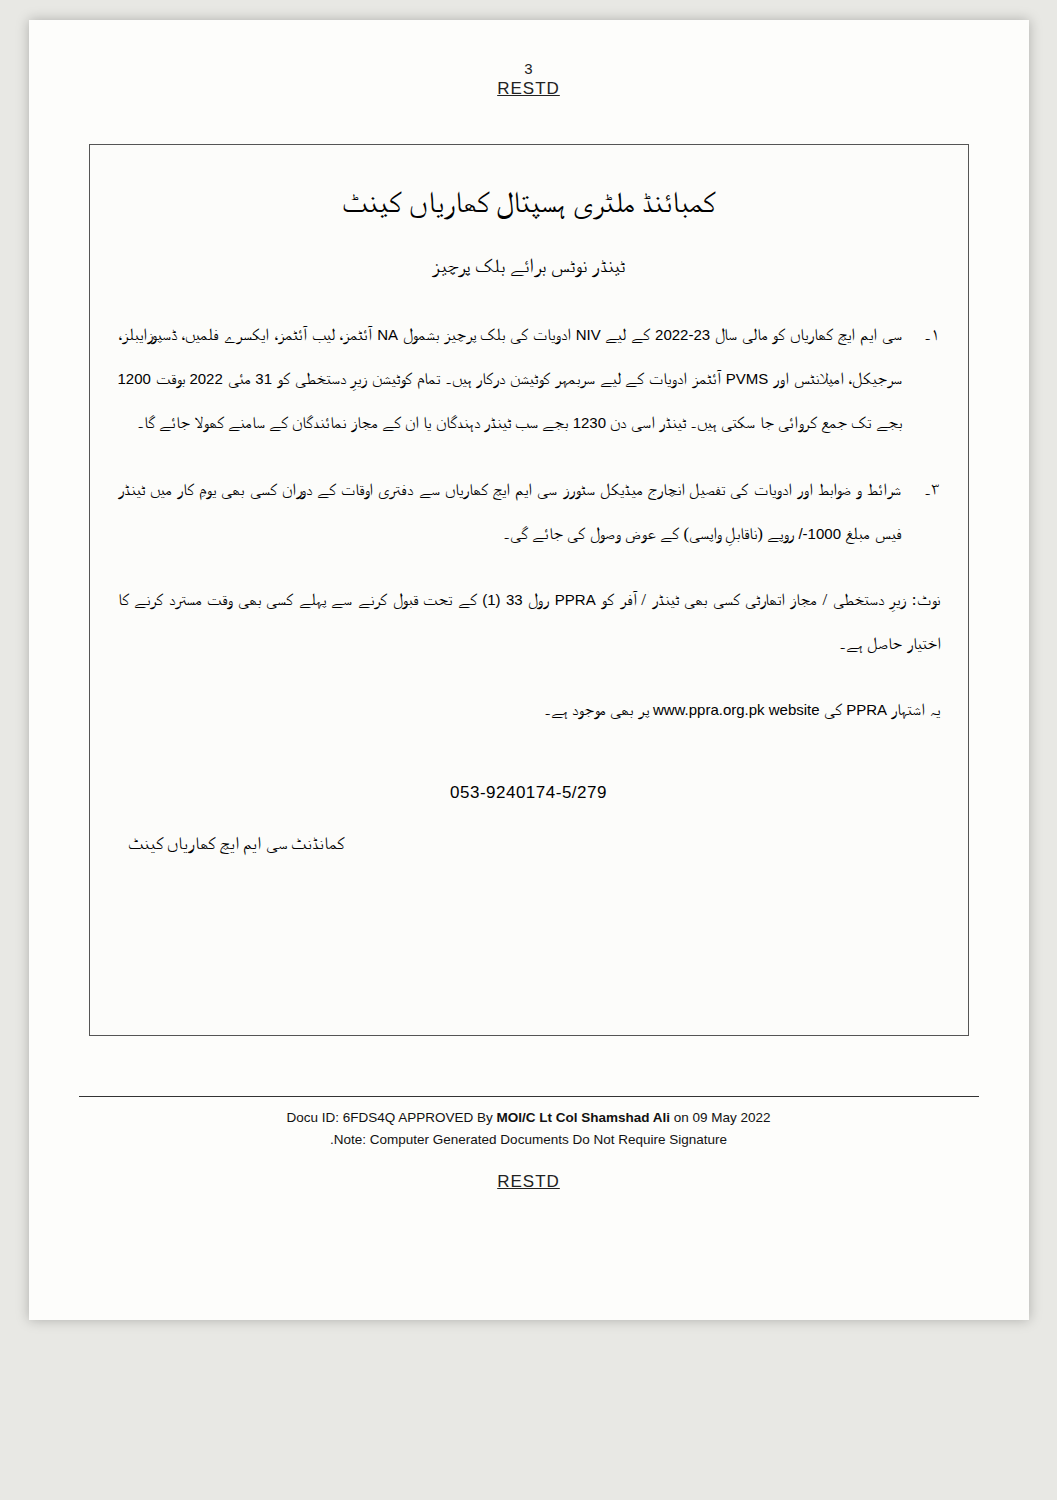3
RESTD
کمبائنڈ ملٹری ہسپتال کھاریاں کینٹ
ٹینڈر نوٹس برائے بلک پرچیز
۱۔ سی ایم ایچ کھاریاں کو مالی سال 2022-23 کے لیے NIV ادویات کی بلک پرچیز بشمول NA آئٹمز، لیب آئٹمز، ایکسرے فلمیں، ڈسپوزایبلز، سرجیکل، امپلانٹس اور PVMS آئٹمز ادویات کے لیے سربمہر کوٹیشن درکار ہیں۔ تمام کوٹیشن زیرِ دستخطی کو 31 مئی 2022 بوقت 1200 بجے تک جمع کروائی جا سکتی ہیں۔ ٹینڈر اسی دن 1230 بجے سب ٹینڈر دہندگان یا ان کے مجاز نمائندگان کے سامنے کھولا جائے گا۔
۳۔ شرائط و ضوابط اور ادویات کی تفصیل انچارج میڈیکل سٹورز سی ایم ایچ کھاریاں سے دفتری اوقات کے دوران کسی بھی یومِ کار میں ٹینڈر فیس مبلغ /-1000 روپے (ناقابلِ واپسی) کے عوض وصول کی جائے گی۔
نوٹ: زیرِ دستخطی / مجاز اتھارٹی کسی بھی ٹینڈر / آفر کو PPRA رول (1) 33 کے تحت قبول کرنے سے پہلے کسی بھی وقت مسترد کرنے کا اختیار حاصل ہے۔
یہ اشتہار PPRA کی www.ppra.org.pk website پر بھی موجود ہے۔
053-9240174-5/279
کمانڈنٹ سی ایم ایچ کھاریاں کینٹ
Docu ID: 6FDS4Q APPROVED By MOI/C Lt Col Shamshad Ali on 09 May 2022
Note: Computer Generated Documents Do Not Require Signature.
RESTD